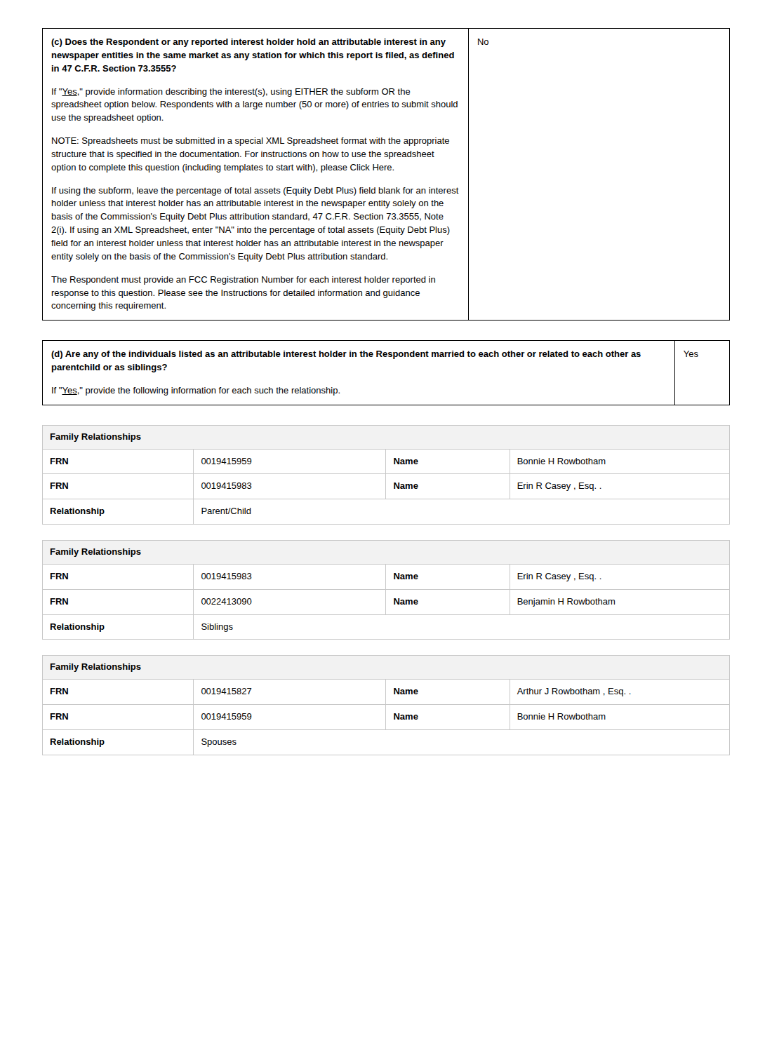| (c) Does the Respondent or any reported interest holder hold an attributable interest in any newspaper entities in the same market as any station for which this report is filed, as defined in 47 C.F.R. Section 73.3555? If " Yes ," provide information describing the interest(s), using EITHER the subform OR the spreadsheet option below. Respondents with a large number (50 or more) of entries to submit should use the spreadsheet option. NOTE: Spreadsheets must be submitted in a special XML Spreadsheet format with the appropriate structure that is specified in the documentation. For instructions on how to use the spreadsheet option to complete this question (including templates to start with), please Click Here. If using the subform, leave the percentage of total assets (Equity Debt Plus) field blank for an interest holder unless that interest holder has an attributable interest in the newspaper entity solely on the basis of the Commission's Equity Debt Plus attribution standard, 47 C.F.R. Section 73.3555, Note 2(i). If using an XML Spreadsheet, enter "NA" into the percentage of total assets (Equity Debt Plus) field for an interest holder unless that interest holder has an attributable interest in the newspaper entity solely on the basis of the Commission's Equity Debt Plus attribution standard. The Respondent must provide an FCC Registration Number for each interest holder reported in response to this question. Please see the Instructions for detailed information and guidance concerning this requirement. | No |
| (d) Are any of the individuals listed as an attributable interest holder in the Respondent married to each other or related to each other as parentchild or as siblings? If " Yes ," provide the following information for each such the relationship. | Yes |
Family Relationships
| FRN | 0019415959 | Name | Bonnie H Rowbotham |
| FRN | 0019415983 | Name | Erin R Casey , Esq. . |
| Relationship | Parent/Child |
Family Relationships
| FRN | 0019415983 | Name | Erin R Casey , Esq. . |
| FRN | 0022413090 | Name | Benjamin H Rowbotham |
| Relationship | Siblings |
Family Relationships
| FRN | 0019415827 | Name | Arthur J Rowbotham , Esq. . |
| FRN | 0019415959 | Name | Bonnie H Rowbotham |
| Relationship | Spouses |